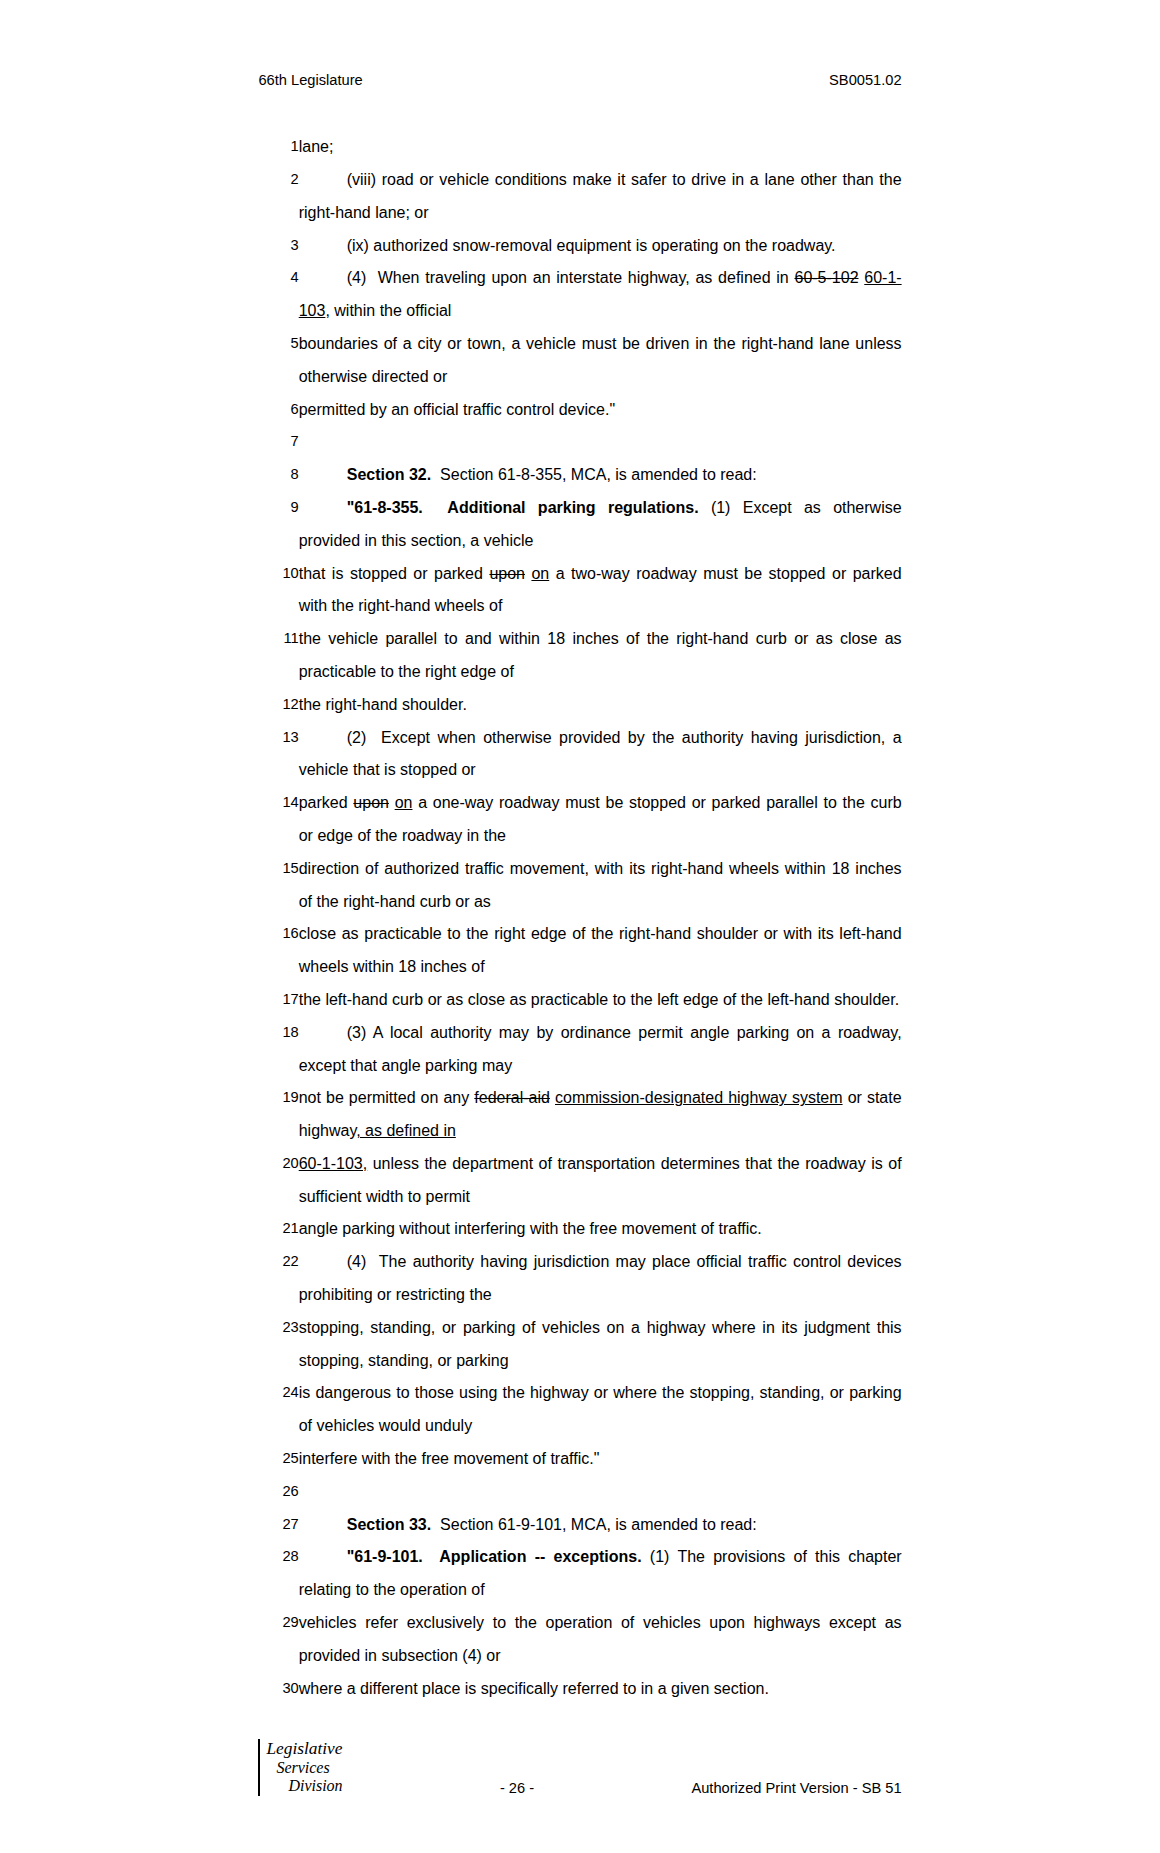66th Legislature
SB0051.02
| 1 | lane; |
| 2 | (viii) road or vehicle conditions make it safer to drive in a lane other than the right-hand lane; or |
| 3 | (ix) authorized snow-removal equipment is operating on the roadway. |
| 4 | (4) When traveling upon an interstate highway, as defined in 60-5-102 60-1-103 , within the official |
| 5 | boundaries of a city or town, a vehicle must be driven in the right-hand lane unless otherwise directed or |
| 6 | permitted by an official traffic control device." |
| 7 | |
| 8 | Section 32. Section 61-8-355, MCA, is amended to read: |
| 9 | "61-8-355. Additional parking regulations. (1) Except as otherwise provided in this section, a vehicle |
| 10 | that is stopped or parked upon on a two-way roadway must be stopped or parked with the right-hand wheels of |
| 11 | the vehicle parallel to and within 18 inches of the right-hand curb or as close as practicable to the right edge of |
| 12 | the right-hand shoulder. |
| 13 | (2) Except when otherwise provided by the authority having jurisdiction, a vehicle that is stopped or |
| 14 | parked upon on a one-way roadway must be stopped or parked parallel to the curb or edge of the roadway in the |
| 15 | direction of authorized traffic movement, with its right-hand wheels within 18 inches of the right-hand curb or as |
| 16 | close as practicable to the right edge of the right-hand shoulder or with its left-hand wheels within 18 inches of |
| 17 | the left-hand curb or as close as practicable to the left edge of the left-hand shoulder. |
| 18 | (3) A local authority may by ordinance permit angle parking on a roadway, except that angle parking may |
| 19 | not be permitted on any federal-aid commission-designated highway system or state highway , as defined in |
| 20 | 60-1-103, unless the department of transportation determines that the roadway is of sufficient width to permit |
| 21 | angle parking without interfering with the free movement of traffic. |
| 22 | (4) The authority having jurisdiction may place official traffic control devices prohibiting or restricting the |
| 23 | stopping, standing, or parking of vehicles on a highway where in its judgment this stopping, standing, or parking |
| 24 | is dangerous to those using the highway or where the stopping, standing, or parking of vehicles would unduly |
| 25 | interfere with the free movement of traffic." |
| 26 | |
| 27 | Section 33. Section 61-9-101, MCA, is amended to read: |
| 28 | "61-9-101. Application -- exceptions. (1) The provisions of this chapter relating to the operation of |
| 29 | vehicles refer exclusively to the operation of vehicles upon highways except as provided in subsection (4) or |
| 30 | where a different place is specifically referred to in a given section. |
Legislative
Services
Division
- 26 -
Authorized Print Version - SB 51